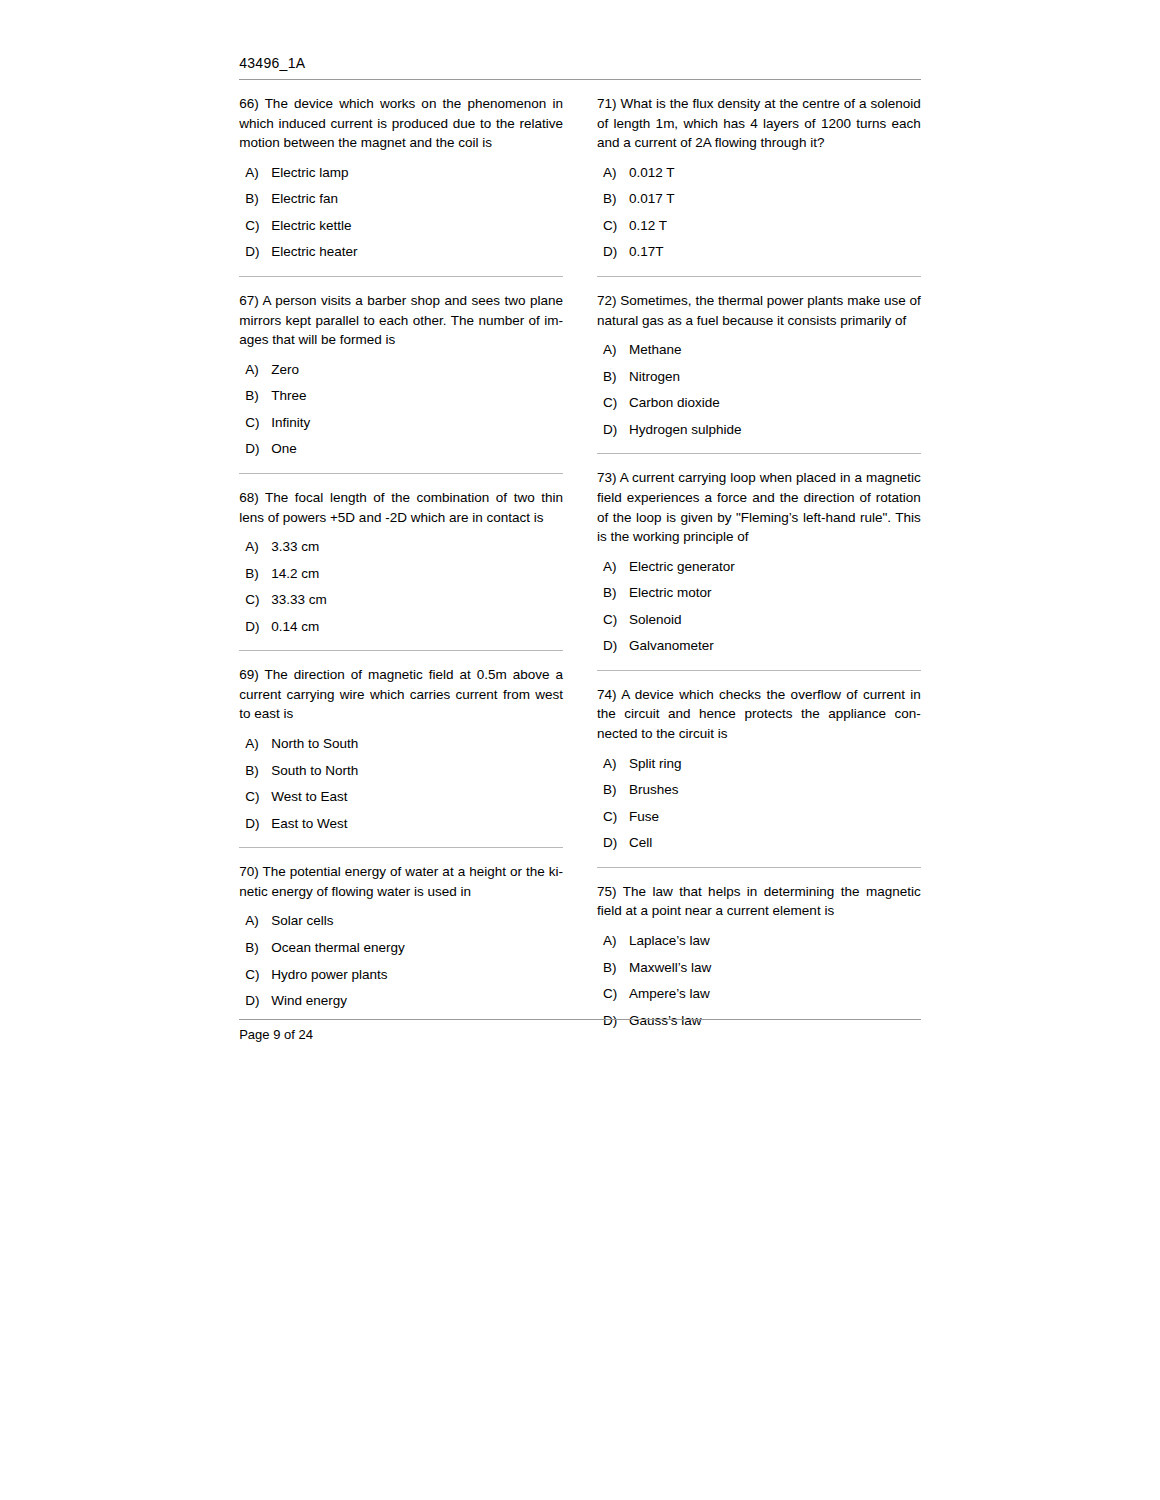43496_1A
66) The device which works on the phenomenon in which induced current is produced due to the relative motion between the magnet and the coil is
A) Electric lamp
B) Electric fan
C) Electric kettle
D) Electric heater
67) A person visits a barber shop and sees two plane mirrors kept parallel to each other. The number of images that will be formed is
A) Zero
B) Three
C) Infinity
D) One
68) The focal length of the combination of two thin lens of powers +5D and -2D which are in contact is
A) 3.33 cm
B) 14.2 cm
C) 33.33 cm
D) 0.14 cm
69) The direction of magnetic field at 0.5m above a current carrying wire which carries current from west to east is
A) North to South
B) South to North
C) West to East
D) East to West
70) The potential energy of water at a height or the kinetic energy of flowing water is used in
A) Solar cells
B) Ocean thermal energy
C) Hydro power plants
D) Wind energy
71) What is the flux density at the centre of a solenoid of length 1m, which has 4 layers of 1200 turns each and a current of 2A flowing through it?
A) 0.012 T
B) 0.017 T
C) 0.12 T
D) 0.17T
72) Sometimes, the thermal power plants make use of natural gas as a fuel because it consists primarily of
A) Methane
B) Nitrogen
C) Carbon dioxide
D) Hydrogen sulphide
73) A current carrying loop when placed in a magnetic field experiences a force and the direction of rotation of the loop is given by "Fleming’s left-hand rule". This is the working principle of
A) Electric generator
B) Electric motor
C) Solenoid
D) Galvanometer
74) A device which checks the overflow of current in the circuit and hence protects the appliance connected to the circuit is
A) Split ring
B) Brushes
C) Fuse
D) Cell
75) The law that helps in determining the magnetic field at a point near a current element is
A) Laplace’s law
B) Maxwell’s law
C) Ampere’s law
D) Gauss’s law
Page 9 of 24